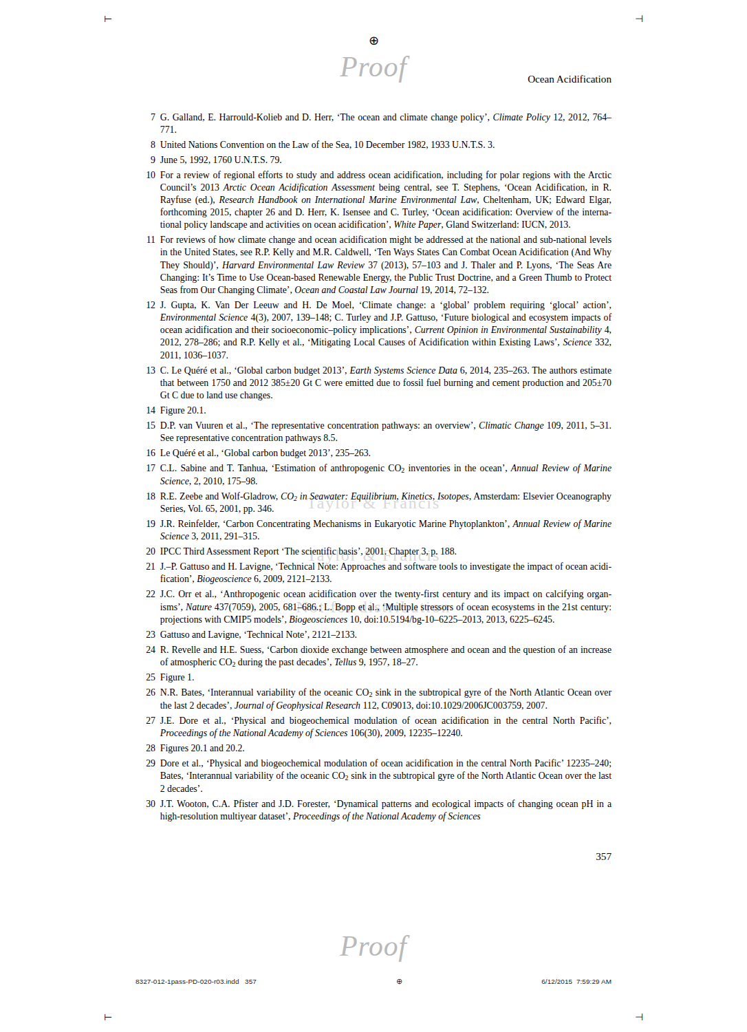⊢
⊣
⊢
⊣
⊕
Proof
Ocean Acidification
Taylor & Francis
Taylor & Francis
Not for distribution
7 G. Galland, E. Harrould-Kolieb and D. Herr, ‘The ocean and climate change policy’, Climate Policy 12, 2012, 764–771.
8 United Nations Convention on the Law of the Sea, 10 December 1982, 1933 U.N.T.S. 3.
9 June 5, 1992, 1760 U.N.T.S. 79.
10 For a review of regional efforts to study and address ocean acidification, including for polar regions with the Arctic Council’s 2013 Arctic Ocean Acidification Assessment being central, see T. Stephens, ‘Ocean Acidification, in R. Rayfuse (ed.), Research Handbook on International Marine Environmental Law, Cheltenham, UK; Edward Elgar, forthcoming 2015, chapter 26 and D. Herr, K. Isensee and C. Turley, ‘Ocean acidification: Overview of the international policy landscape and activities on ocean acidification’, White Paper, Gland Switzerland: IUCN, 2013.
11 For reviews of how climate change and ocean acidification might be addressed at the national and sub-national levels in the United States, see R.P. Kelly and M.R. Caldwell, ‘Ten Ways States Can Combat Ocean Acidification (And Why They Should)’, Harvard Environmental Law Review 37 (2013), 57–103 and J. Thaler and P. Lyons, ‘The Seas Are Changing: It’s Time to Use Ocean-based Renewable Energy, the Public Trust Doctrine, and a Green Thumb to Protect Seas from Our Changing Climate’, Ocean and Coastal Law Journal 19, 2014, 72–132.
12 J. Gupta, K. Van Der Leeuw and H. De Moel, ‘Climate change: a ‘global’ problem requiring ‘glocal’ action’, Environmental Science 4(3), 2007, 139–148; C. Turley and J.P. Gattuso, ‘Future biological and ecosystem impacts of ocean acidification and their socioeconomic–policy implications’, Current Opinion in Environmental Sustainability 4, 2012, 278–286; and R.P. Kelly et al., ‘Mitigating Local Causes of Acidification within Existing Laws’, Science 332, 2011, 1036–1037.
13 C. Le Quéré et al., ‘Global carbon budget 2013’, Earth Systems Science Data 6, 2014, 235–263. The authors estimate that between 1750 and 2012 385±20 Gt C were emitted due to fossil fuel burning and cement production and 205±70 Gt C due to land use changes.
14 Figure 20.1.
15 D.P. van Vuuren et al., ‘The representative concentration pathways: an overview’, Climatic Change 109, 2011, 5–31. See representative concentration pathways 8.5.
16 Le Quéré et al., ‘Global carbon budget 2013’, 235–263.
17 C.L. Sabine and T. Tanhua, ‘Estimation of anthropogenic CO2 inventories in the ocean’, Annual Review of Marine Science, 2, 2010, 175–98.
18 R.E. Zeebe and Wolf-Gladrow, CO2 in Seawater: Equilibrium, Kinetics, Isotopes, Amsterdam: Elsevier Oceanography Series, Vol. 65, 2001, pp. 346.
19 J.R. Reinfelder, ‘Carbon Concentrating Mechanisms in Eukaryotic Marine Phytoplankton’, Annual Review of Marine Science 3, 2011, 291–315.
20 IPCC Third Assessment Report ‘The scientific basis’, 2001. Chapter 3, p. 188.
21 J.–P. Gattuso and H. Lavigne, ‘Technical Note: Approaches and software tools to investigate the impact of ocean acidification’, Biogeoscience 6, 2009, 2121–2133.
22 J.C. Orr et al., ‘Anthropogenic ocean acidification over the twenty-first century and its impact on calcifying organisms’, Nature 437(7059), 2005, 681–686.; L. Bopp et al., ‘Multiple stressors of ocean ecosystems in the 21st century: projections with CMIP5 models’, Biogeosciences 10, doi:10.5194/bg-10–6225–2013, 2013, 6225–6245.
23 Gattuso and Lavigne, ‘Technical Note’, 2121–2133.
24 R. Revelle and H.E. Suess, ‘Carbon dioxide exchange between atmosphere and ocean and the question of an increase of atmospheric CO2 during the past decades’, Tellus 9, 1957, 18–27.
25 Figure 1.
26 N.R. Bates, ‘Interannual variability of the oceanic CO2 sink in the subtropical gyre of the North Atlantic Ocean over the last 2 decades’, Journal of Geophysical Research 112, C09013, doi:10.1029/2006JC003759, 2007.
27 J.E. Dore et al., ‘Physical and biogeochemical modulation of ocean acidification in the central North Pacific’, Proceedings of the National Academy of Sciences 106(30), 2009, 12235–12240.
28 Figures 20.1 and 20.2.
29 Dore et al., ‘Physical and biogeochemical modulation of ocean acidification in the central North Pacific’ 12235–240; Bates, ‘Interannual variability of the oceanic CO2 sink in the subtropical gyre of the North Atlantic Ocean over the last 2 decades’.
30 J.T. Wooton, C.A. Pfister and J.D. Forester, ‘Dynamical patterns and ecological impacts of changing ocean pH in a high-resolution multiyear dataset’, Proceedings of the National Academy of Sciences
357
Proof
8327-012-1pass-PD-020-r03.indd 357 ⊕ 6/12/2015 7:59:29 AM